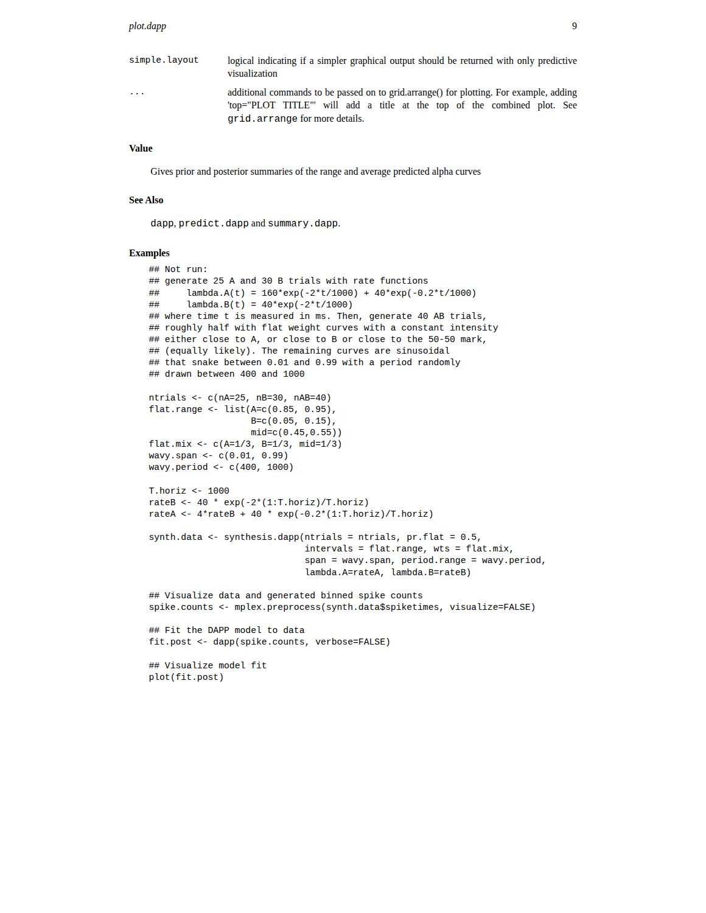plot.dapp 9
simple.layout
logical indicating if a simpler graphical output should be returned with only predictive visualization
...
additional commands to be passed on to grid.arrange() for plotting. For example, adding 'top="PLOT TITLE"' will add a title at the top of the combined plot. See grid.arrange for more details.
Value
Gives prior and posterior summaries of the range and average predicted alpha curves
See Also
dapp, predict.dapp and summary.dapp.
Examples
## Not run:
## generate 25 A and 30 B trials with rate functions
##     lambda.A(t) = 160*exp(-2*t/1000) + 40*exp(-0.2*t/1000)
##     lambda.B(t) = 40*exp(-2*t/1000)
## where time t is measured in ms. Then, generate 40 AB trials,
## roughly half with flat weight curves with a constant intensity
## either close to A, or close to B or close to the 50-50 mark,
## (equally likely). The remaining curves are sinusoidal
## that snake between 0.01 and 0.99 with a period randomly
## drawn between 400 and 1000

ntrials <- c(nA=25, nB=30, nAB=40)
flat.range <- list(A=c(0.85, 0.95),
                   B=c(0.05, 0.15),
                   mid=c(0.45,0.55))
flat.mix <- c(A=1/3, B=1/3, mid=1/3)
wavy.span <- c(0.01, 0.99)
wavy.period <- c(400, 1000)

T.horiz <- 1000
rateB <- 40 * exp(-2*(1:T.horiz)/T.horiz)
rateA <- 4*rateB + 40 * exp(-0.2*(1:T.horiz)/T.horiz)

synth.data <- synthesis.dapp(ntrials = ntrials, pr.flat = 0.5,
                             intervals = flat.range, wts = flat.mix,
                             span = wavy.span, period.range = wavy.period,
                             lambda.A=rateA, lambda.B=rateB)

## Visualize data and generated binned spike counts
spike.counts <- mplex.preprocess(synth.data$spiketimes, visualize=FALSE)

## Fit the DAPP model to data
fit.post <- dapp(spike.counts, verbose=FALSE)

## Visualize model fit
plot(fit.post)